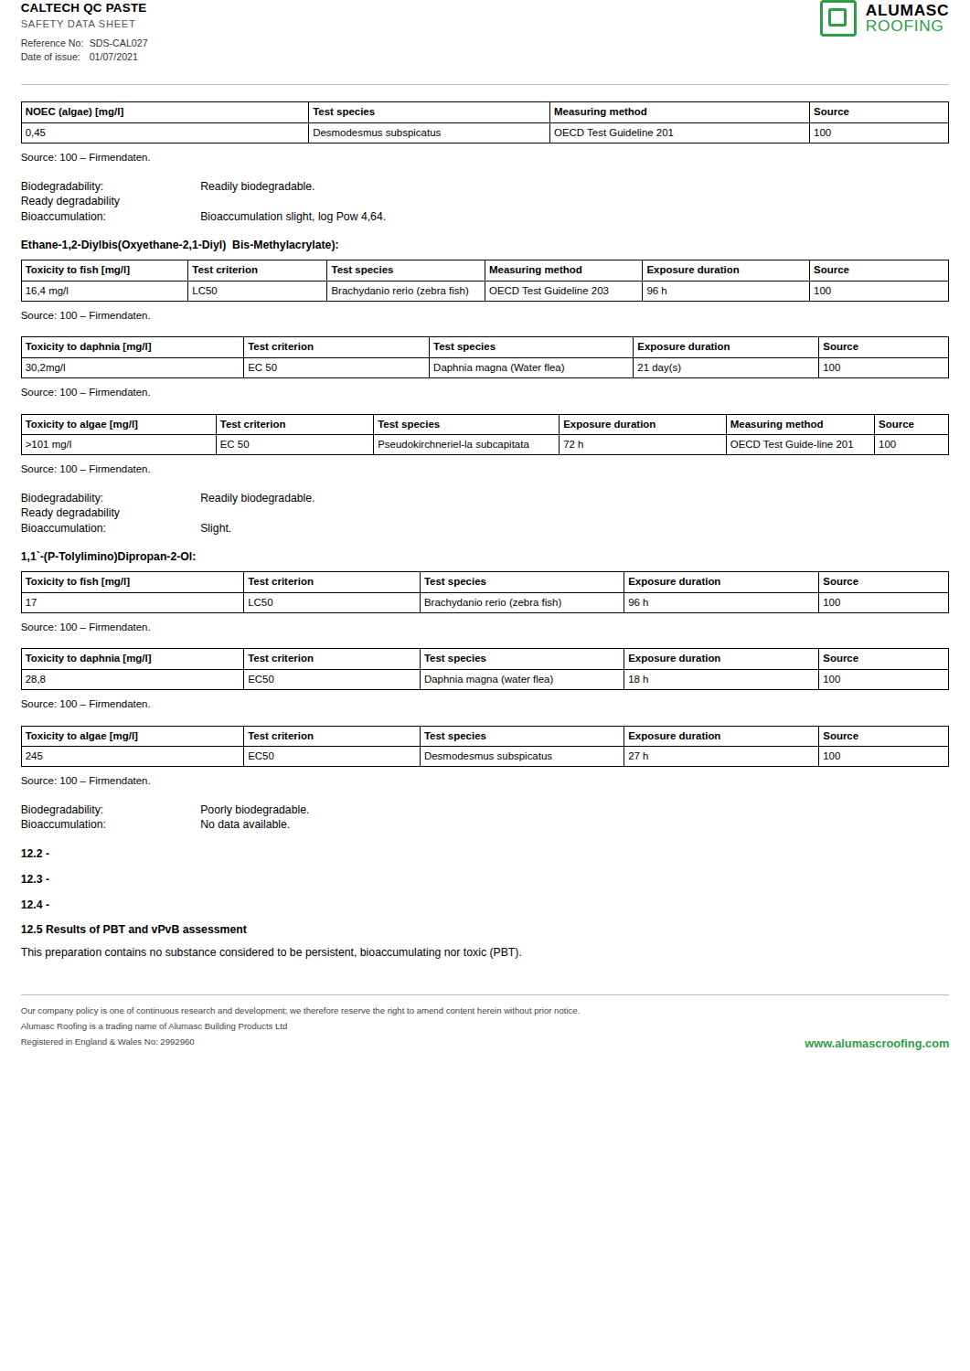CALTECH QC PASTE
SAFETY DATA SHEET
Reference No: SDS-CAL027
Date of issue: 01/07/2021
ALUMASC
ROOFING
| NOEC (algae) [mg/l] | Test species | Measuring method | Source |
| --- | --- | --- | --- |
| 0,45 | Desmodesmus subspicatus | OECD Test Guideline 201 | 100 |
Source: 100 – Firmendaten.
Biodegradability: Readily biodegradable.
Ready degradability
Bioaccumulation: Bioaccumulation slight, log Pow 4,64.
Ethane-1,2-Diylbis(Oxyethane-2,1-Diyl) Bis-Methylacrylate):
| Toxicity to fish [mg/l] | Test criterion | Test species | Measuring method | Exposure duration | Source |
| --- | --- | --- | --- | --- | --- |
| 16,4 mg/l | LC50 | Brachydanio rerio (zebra fish) | OECD Test Guideline 203 | 96 h | 100 |
Source: 100 – Firmendaten.
| Toxicity to daphnia [mg/l] | Test criterion | Test species | Exposure duration | Source |
| --- | --- | --- | --- | --- |
| 30,2mg/l | EC 50 | Daphnia magna (Water flea) | 21 day(s) | 100 |
Source: 100 – Firmendaten.
| Toxicity to algae [mg/l] | Test criterion | Test species | Exposure duration | Measuring method | Source |
| --- | --- | --- | --- | --- | --- |
| >101 mg/l | EC 50 | Pseudokirchneriel-la subcapitata | 72 h | OECD Test Guide-line 201 | 100 |
Source: 100 – Firmendaten.
Biodegradability: Readily biodegradable.
Ready degradability
Bioaccumulation: Slight.
1,1`-(P-Tolylimino)Dipropan-2-Ol:
| Toxicity to fish [mg/l] | Test criterion | Test species | Exposure duration | Source |
| --- | --- | --- | --- | --- |
| 17 | LC50 | Brachydanio rerio (zebra fish) | 96 h | 100 |
Source: 100 – Firmendaten.
| Toxicity to daphnia [mg/l] | Test criterion | Test species | Exposure duration | Source |
| --- | --- | --- | --- | --- |
| 28,8 | EC50 | Daphnia magna (water flea) | 18 h | 100 |
Source: 100 – Firmendaten.
| Toxicity to algae [mg/l] | Test criterion | Test species | Exposure duration | Source |
| --- | --- | --- | --- | --- |
| 245 | EC50 | Desmodesmus subspicatus | 27 h | 100 |
Source: 100 – Firmendaten.
Biodegradability: Poorly biodegradable.
Bioaccumulation: No data available.
12.2 -
12.3 -
12.4 -
12.5 Results of PBT and vPvB assessment
This preparation contains no substance considered to be persistent, bioaccumulating nor toxic (PBT).
Our company policy is one of continuous research and development; we therefore reserve the right to amend content herein without prior notice.
Alumasc Roofing is a trading name of Alumasc Building Products Ltd
Registered in England & Wales No: 2992960
www.alumascroofing.com